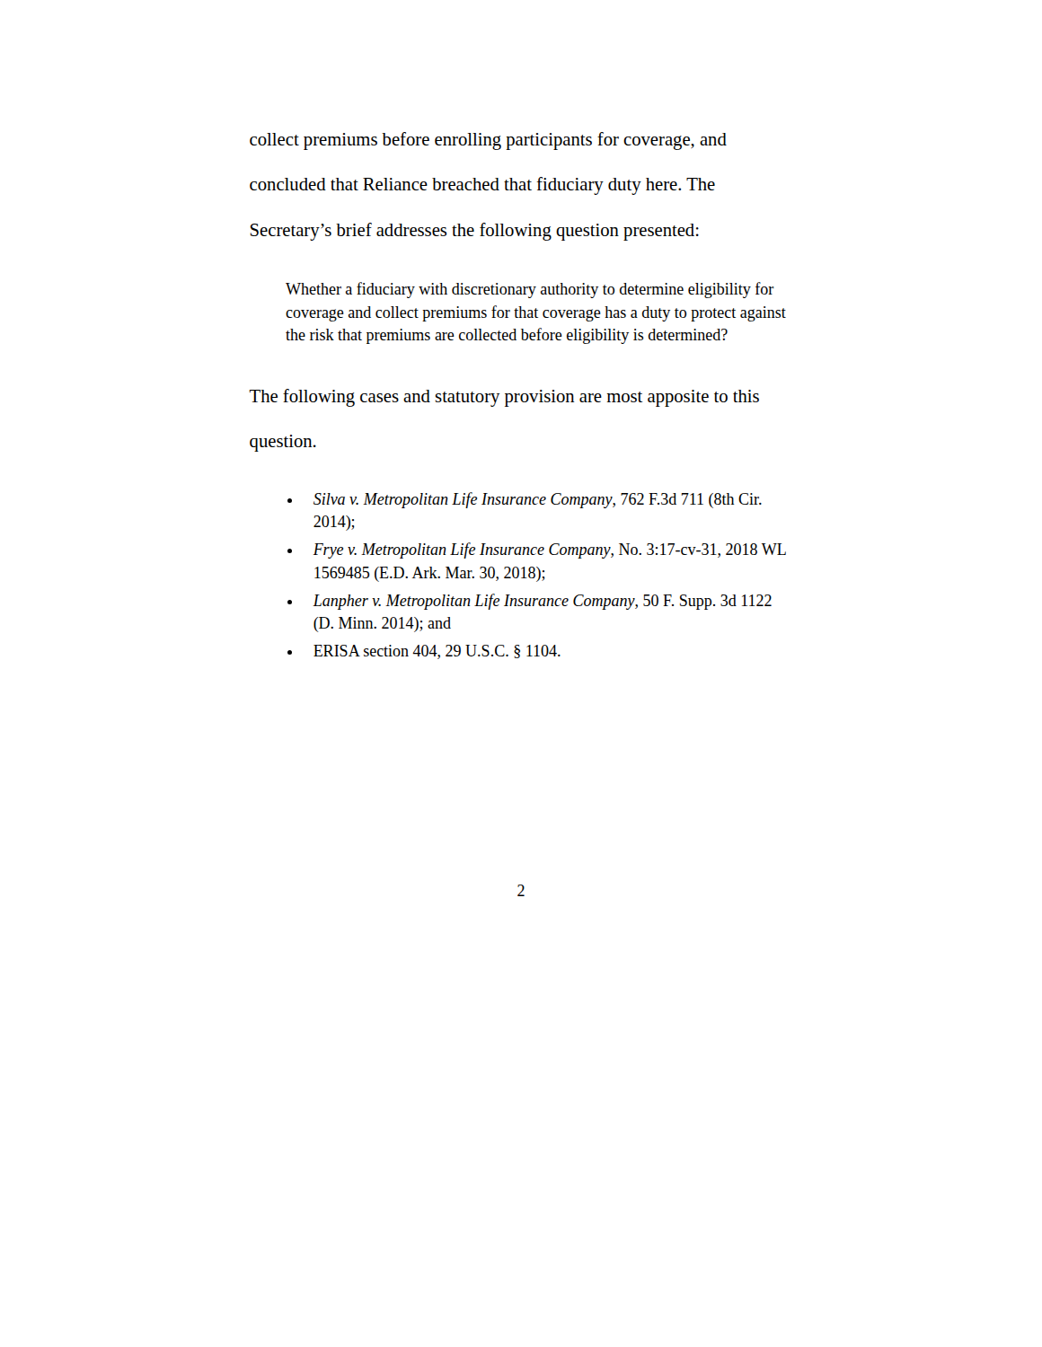collect premiums before enrolling participants for coverage, and concluded that Reliance breached that fiduciary duty here. The Secretary’s brief addresses the following question presented:
Whether a fiduciary with discretionary authority to determine eligibility for coverage and collect premiums for that coverage has a duty to protect against the risk that premiums are collected before eligibility is determined?
The following cases and statutory provision are most apposite to this question.
Silva v. Metropolitan Life Insurance Company, 762 F.3d 711 (8th Cir. 2014);
Frye v. Metropolitan Life Insurance Company, No. 3:17-cv-31, 2018 WL 1569485 (E.D. Ark. Mar. 30, 2018);
Lanpher v. Metropolitan Life Insurance Company, 50 F. Supp. 3d 1122 (D. Minn. 2014); and
ERISA section 404, 29 U.S.C. § 1104.
2